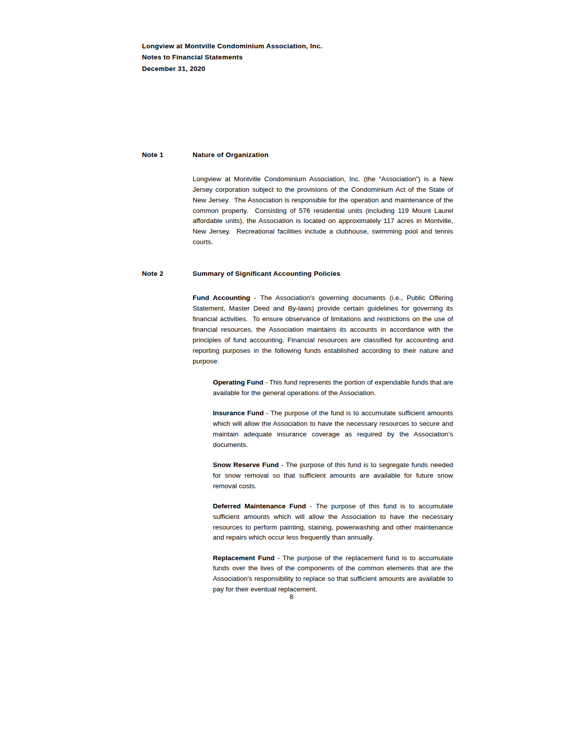Longview at Montville Condominium Association, Inc.
Notes to Financial Statements
December 31, 2020
Note 1
Nature of Organization
Longview at Montville Condominium Association, Inc. (the “Association”) is a New Jersey corporation subject to the provisions of the Condominium Act of the State of New Jersey. The Association is responsible for the operation and maintenance of the common property. Consisting of 576 residential units (including 119 Mount Laurel affordable units), the Association is located on approximately 117 acres in Montville, New Jersey. Recreational facilities include a clubhouse, swimming pool and tennis courts.
Note 2
Summary of Significant Accounting Policies
Fund Accounting - The Association's governing documents (i.e., Public Offering Statement, Master Deed and By-laws) provide certain guidelines for governing its financial activities. To ensure observance of limitations and restrictions on the use of financial resources, the Association maintains its accounts in accordance with the principles of fund accounting. Financial resources are classified for accounting and reporting purposes in the following funds established according to their nature and purpose:
Operating Fund - This fund represents the portion of expendable funds that are available for the general operations of the Association.
Insurance Fund - The purpose of the fund is to accumulate sufficient amounts which will allow the Association to have the necessary resources to secure and maintain adequate insurance coverage as required by the Association’s documents.
Snow Reserve Fund - The purpose of this fund is to segregate funds needed for snow removal so that sufficient amounts are available for future snow removal costs.
Deferred Maintenance Fund - The purpose of this fund is to accumulate sufficient amounts which will allow the Association to have the necessary resources to perform painting, staining, powerwashing and other maintenance and repairs which occur less frequently than annually.
Replacement Fund - The purpose of the replacement fund is to accumulate funds over the lives of the components of the common elements that are the Association's responsibility to replace so that sufficient amounts are available to pay for their eventual replacement.
8